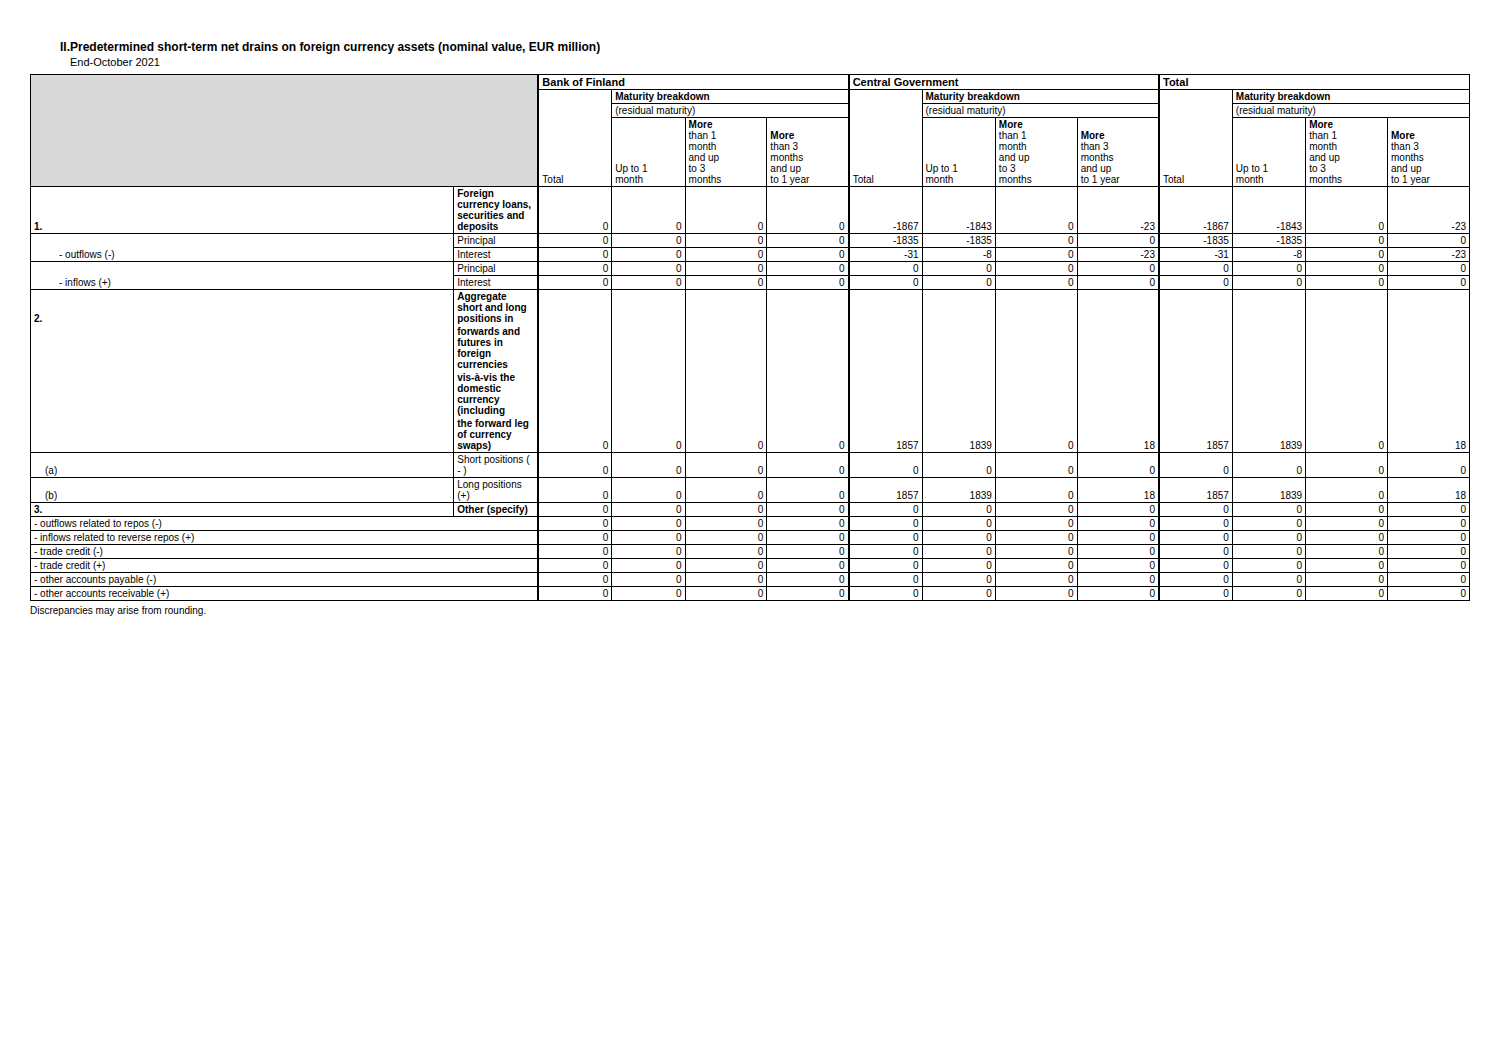II. Predetermined short-term net drains on foreign currency assets (nominal value, EUR million)
End-October 2021
| | Bank of Finland | Central Government | Total |
| --- | --- | --- | --- |
| | Maturity breakdown | | Maturity breakdown | | Maturity breakdown |
| | (residual maturity) | | (residual maturity) | | (residual maturity) |
| Total | Up to 1 month | More than 1 month and up to 3 months | More than 3 months and up to 1 year | Total | Up to 1 month | More than 1 month and up to 3 months | More than 3 months and up to 1 year | Total | Up to 1 month | More than 1 month and up to 3 months | More than 3 months and up to 1 year |
| 1. | Foreign currency loans, securities and deposits | 0 | 0 | 0 | 0 | -1867 | -1843 | 0 | -23 | -1867 | -1843 | 0 | -23 |
| - outflows (-) | Principal | 0 | 0 | 0 | 0 | -1835 | -1835 | 0 | 0 | -1835 | -1835 | 0 | 0 |
| Interest | 0 | 0 | 0 | 0 | -31 | -8 | 0 | -23 | -31 | -8 | 0 | -23 |
| - inflows (+) | Principal | 0 | 0 | 0 | 0 | 0 | 0 | 0 | 0 | 0 | 0 | 0 | 0 |
| Interest | 0 | 0 | 0 | 0 | 0 | 0 | 0 | 0 | 0 | 0 | 0 | 0 |
| 2. | Aggregate short and long positions in | | | | | | | | | | | | |
| | forwards and futures in foreign currencies | | | | | | | | | | | | |
| | vis-à-vis the domestic currency (including | | | | | | | | | | | | |
| | the forward leg of currency swaps) | 0 | 0 | 0 | 0 | 1857 | 1839 | 0 | 18 | 1857 | 1839 | 0 | 18 |
| (a) | Short positions ( - ) | 0 | 0 | 0 | 0 | 0 | 0 | 0 | 0 | 0 | 0 | 0 | 0 |
| (b) | Long positions (+) | 0 | 0 | 0 | 0 | 1857 | 1839 | 0 | 18 | 1857 | 1839 | 0 | 18 |
| 3. | Other (specify) | 0 | 0 | 0 | 0 | 0 | 0 | 0 | 0 | 0 | 0 | 0 | 0 |
| - outflows related to repos (-) | 0 | 0 | 0 | 0 | 0 | 0 | 0 | 0 | 0 | 0 | 0 | 0 |
| - inflows related to reverse repos (+) | 0 | 0 | 0 | 0 | 0 | 0 | 0 | 0 | 0 | 0 | 0 | 0 |
| - trade credit (-) | 0 | 0 | 0 | 0 | 0 | 0 | 0 | 0 | 0 | 0 | 0 | 0 |
| - trade credit (+) | 0 | 0 | 0 | 0 | 0 | 0 | 0 | 0 | 0 | 0 | 0 | 0 |
| - other accounts payable (-) | 0 | 0 | 0 | 0 | 0 | 0 | 0 | 0 | 0 | 0 | 0 | 0 |
| - other accounts receivable (+) | 0 | 0 | 0 | 0 | 0 | 0 | 0 | 0 | 0 | 0 | 0 | 0 |
Discrepancies may arise from rounding.